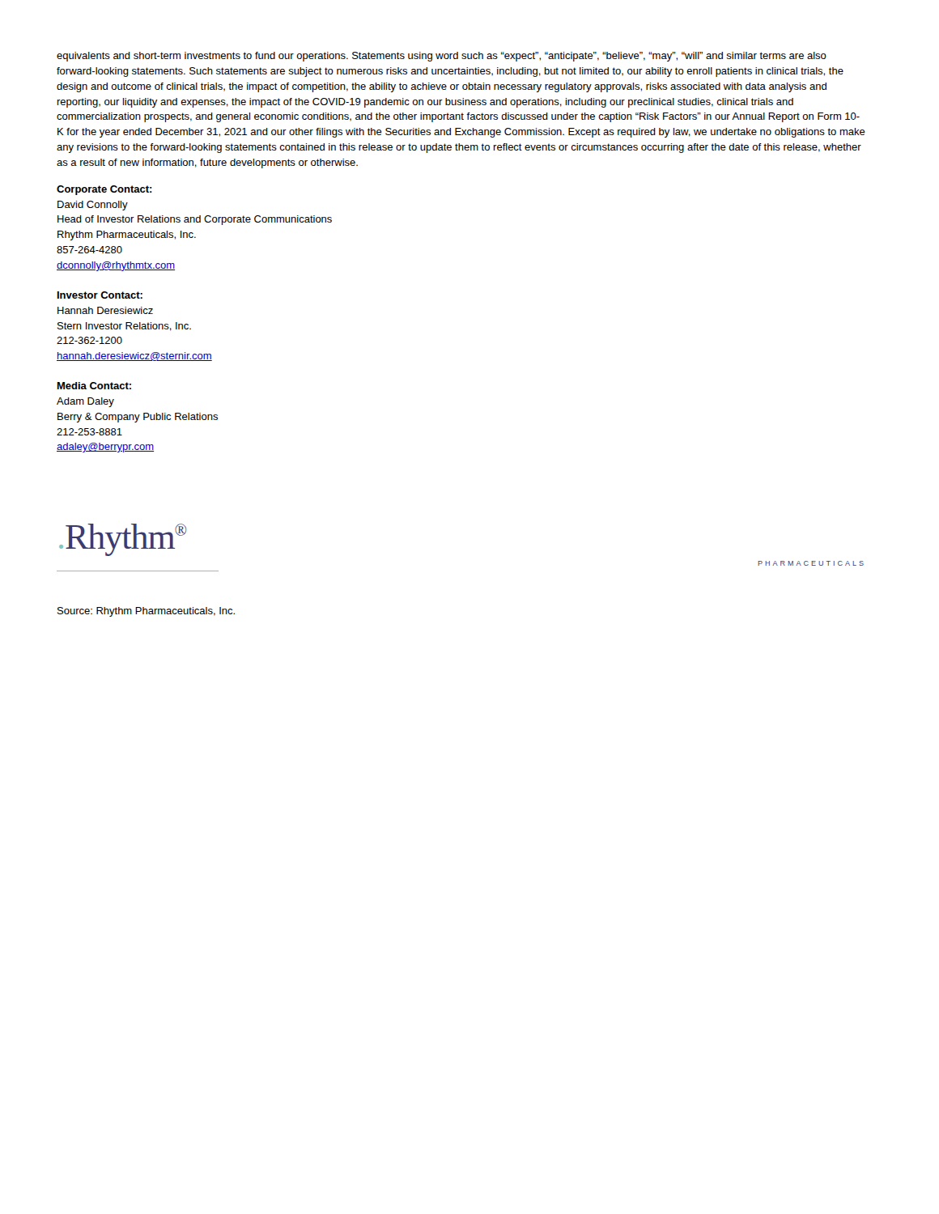equivalents and short-term investments to fund our operations. Statements using word such as “expect”, “anticipate”, “believe”, “may”, “will” and similar terms are also forward-looking statements. Such statements are subject to numerous risks and uncertainties, including, but not limited to, our ability to enroll patients in clinical trials, the design and outcome of clinical trials, the impact of competition, the ability to achieve or obtain necessary regulatory approvals, risks associated with data analysis and reporting, our liquidity and expenses, the impact of the COVID-19 pandemic on our business and operations, including our preclinical studies, clinical trials and commercialization prospects, and general economic conditions, and the other important factors discussed under the caption “Risk Factors” in our Annual Report on Form 10-K for the year ended December 31, 2021 and our other filings with the Securities and Exchange Commission. Except as required by law, we undertake no obligations to make any revisions to the forward-looking statements contained in this release or to update them to reflect events or circumstances occurring after the date of this release, whether as a result of new information, future developments or otherwise.
Corporate Contact:
David Connolly
Head of Investor Relations and Corporate Communications
Rhythm Pharmaceuticals, Inc.
857-264-4280
dconnolly@rhythmtx.com
Investor Contact:
Hannah Deresiewicz
Stern Investor Relations, Inc.
212-362-1200
hannah.deresiewicz@sternir.com
Media Contact:
Adam Daley
Berry & Company Public Relations
212-253-8881
adaley@berrypr.com
. Rhythm®
PHARMACEUTICALS
Source: Rhythm Pharmaceuticals, Inc.